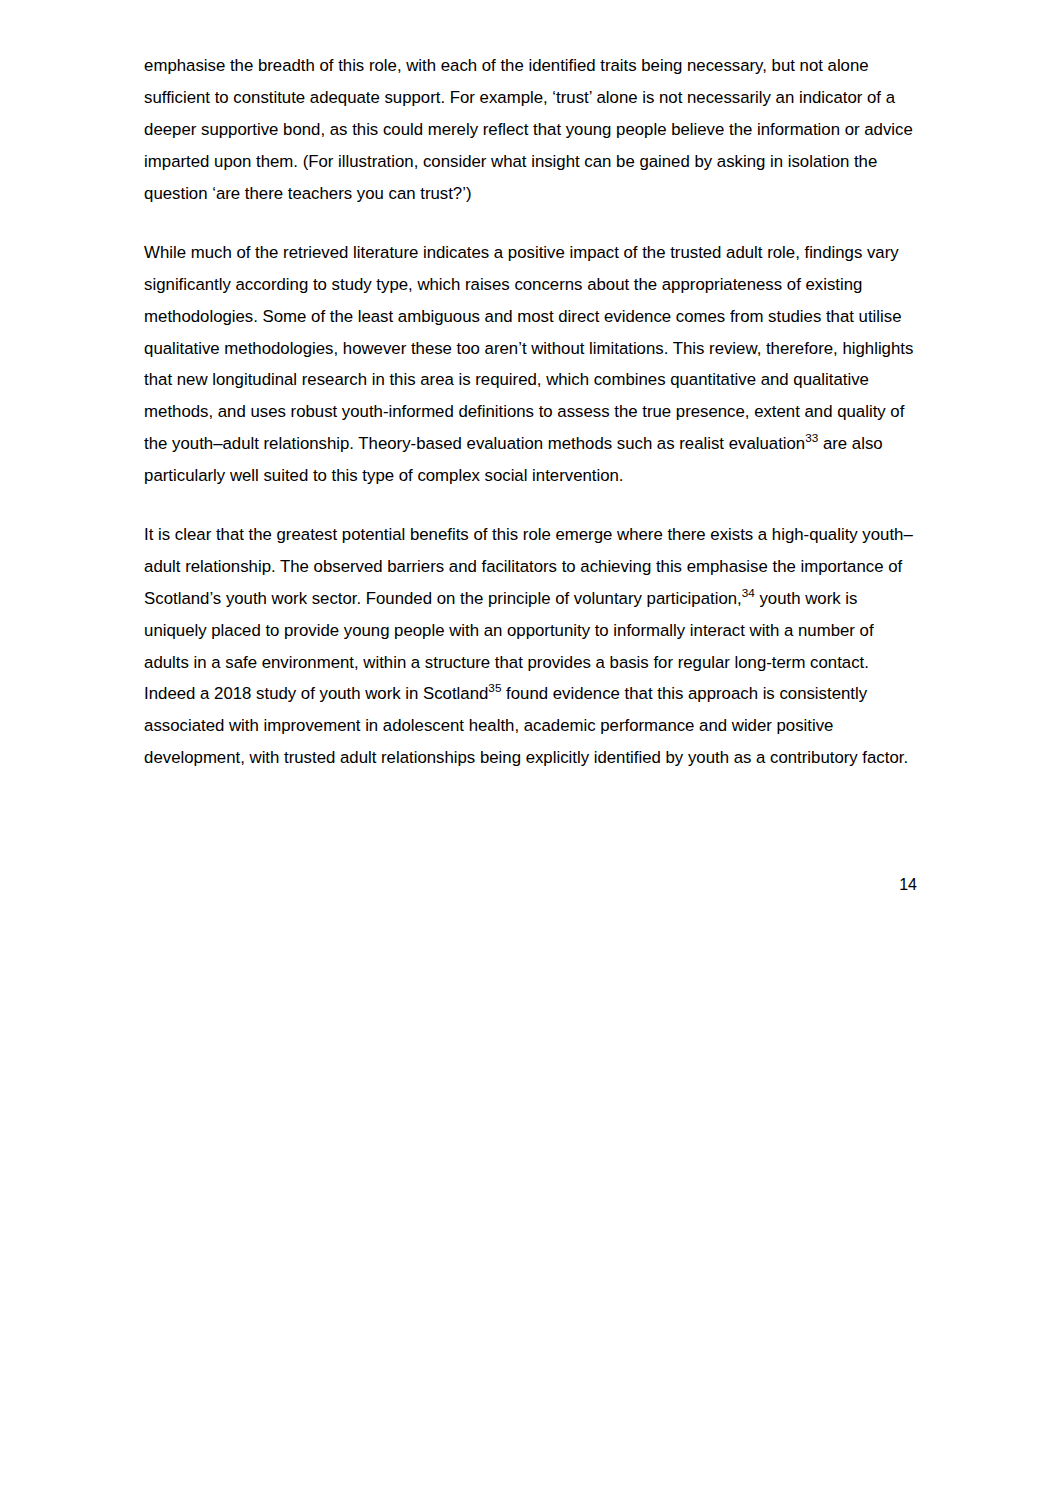emphasise the breadth of this role, with each of the identified traits being necessary, but not alone sufficient to constitute adequate support. For example, ‘trust’ alone is not necessarily an indicator of a deeper supportive bond, as this could merely reflect that young people believe the information or advice imparted upon them. (For illustration, consider what insight can be gained by asking in isolation the question ‘are there teachers you can trust?’)
While much of the retrieved literature indicates a positive impact of the trusted adult role, findings vary significantly according to study type, which raises concerns about the appropriateness of existing methodologies. Some of the least ambiguous and most direct evidence comes from studies that utilise qualitative methodologies, however these too aren’t without limitations. This review, therefore, highlights that new longitudinal research in this area is required, which combines quantitative and qualitative methods, and uses robust youth-informed definitions to assess the true presence, extent and quality of the youth–adult relationship. Theory-based evaluation methods such as realist evaluation33 are also particularly well suited to this type of complex social intervention.
It is clear that the greatest potential benefits of this role emerge where there exists a high-quality youth–adult relationship. The observed barriers and facilitators to achieving this emphasise the importance of Scotland’s youth work sector. Founded on the principle of voluntary participation,34 youth work is uniquely placed to provide young people with an opportunity to informally interact with a number of adults in a safe environment, within a structure that provides a basis for regular long-term contact. Indeed a 2018 study of youth work in Scotland35 found evidence that this approach is consistently associated with improvement in adolescent health, academic performance and wider positive development, with trusted adult relationships being explicitly identified by youth as a contributory factor.
14